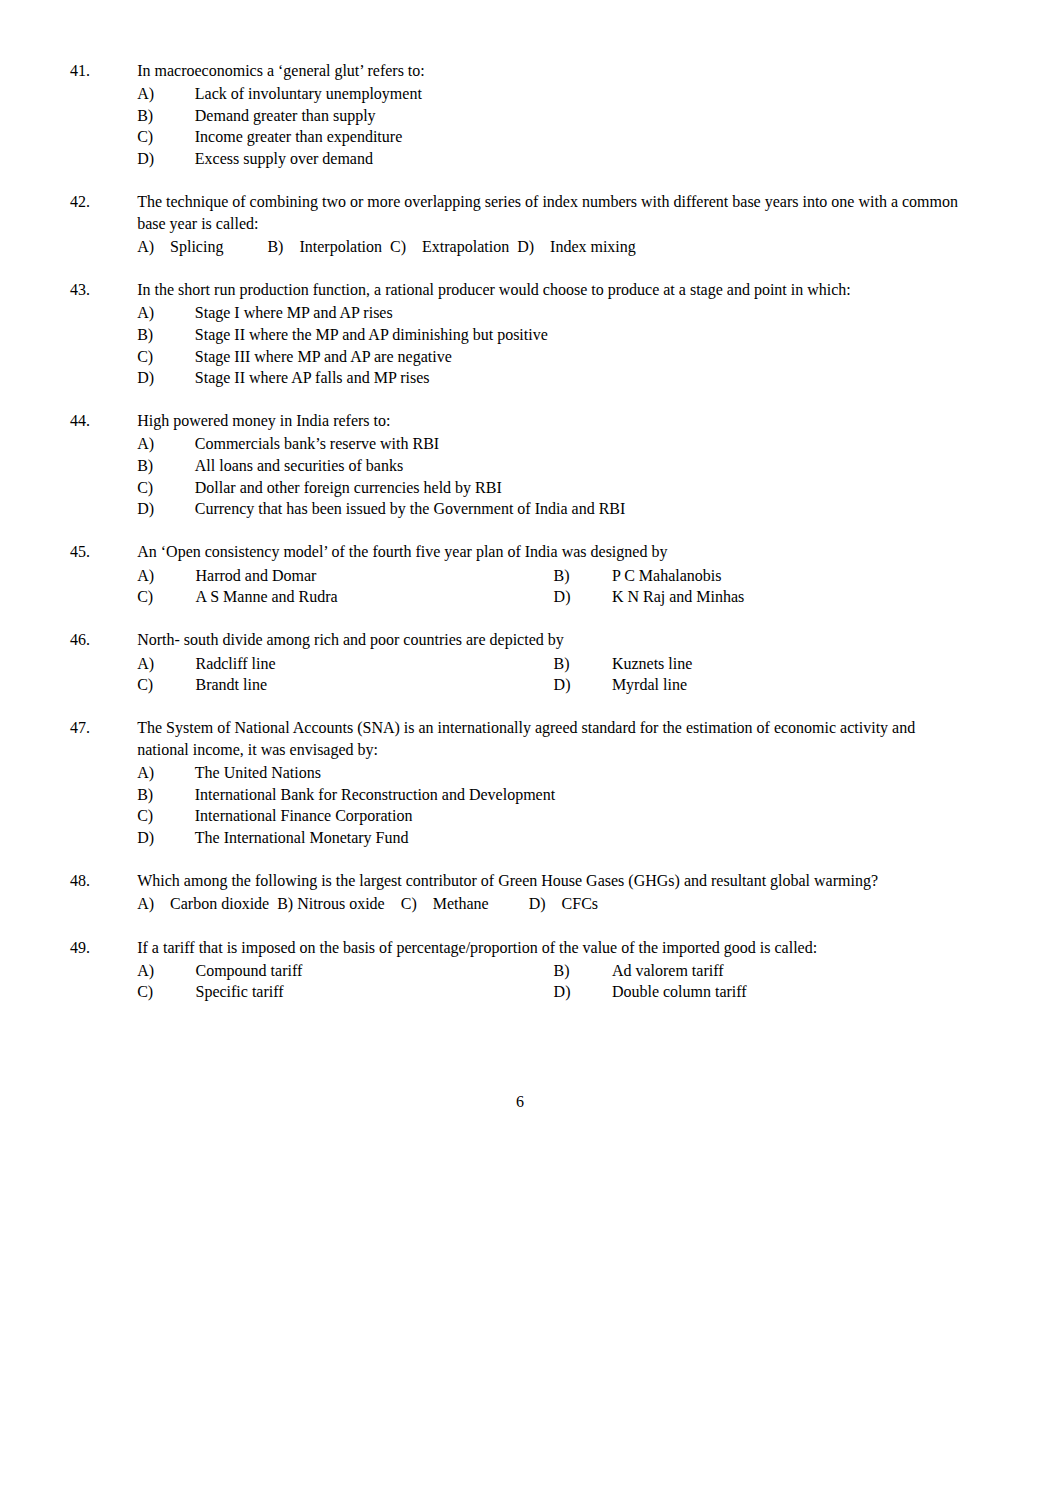41. In macroeconomics a ‘general glut’ refers to:
A) Lack of involuntary unemployment
B) Demand greater than supply
C) Income greater than expenditure
D) Excess supply over demand
42. The technique of combining two or more overlapping series of index numbers with different base years into one with a common base year is called:
A) Splicing B) Interpolation C) Extrapolation D) Index mixing
43. In the short run production function, a rational producer would choose to produce at a stage and point in which:
A) Stage I where MP and AP rises
B) Stage II where the MP and AP diminishing but positive
C) Stage III where MP and AP are negative
D) Stage II where AP falls and MP rises
44. High powered money in India refers to:
A) Commercials bank’s reserve with RBI
B) All loans and securities of banks
C) Dollar and other foreign currencies held by RBI
D) Currency that has been issued by the Government of India and RBI
45. An ‘Open consistency model’ of the fourth five year plan of India was designed by
| A) | Harrod and Domar | B) | P C Mahalanobis |
| C) | A S Manne and Rudra | D) | K N Raj and Minhas |
46. North- south divide among rich and poor countries are depicted by
| A) | Radcliff line | B) | Kuznets line |
| C) | Brandt line | D) | Myrdal line |
47. The System of National Accounts (SNA) is an internationally agreed standard for the estimation of economic activity and national income, it was envisaged by:
A) The United Nations
B) International Bank for Reconstruction and Development
C) International Finance Corporation
D) The International Monetary Fund
48. Which among the following is the largest contributor of Green House Gases (GHGs) and resultant global warming?
A) Carbon dioxide B) Nitrous oxide C) Methane D) CFCs
49. If a tariff that is imposed on the basis of percentage/proportion of the value of the imported good is called:
| A) | Compound tariff | B) | Ad valorem tariff |
| C) | Specific tariff | D) | Double column tariff |
6